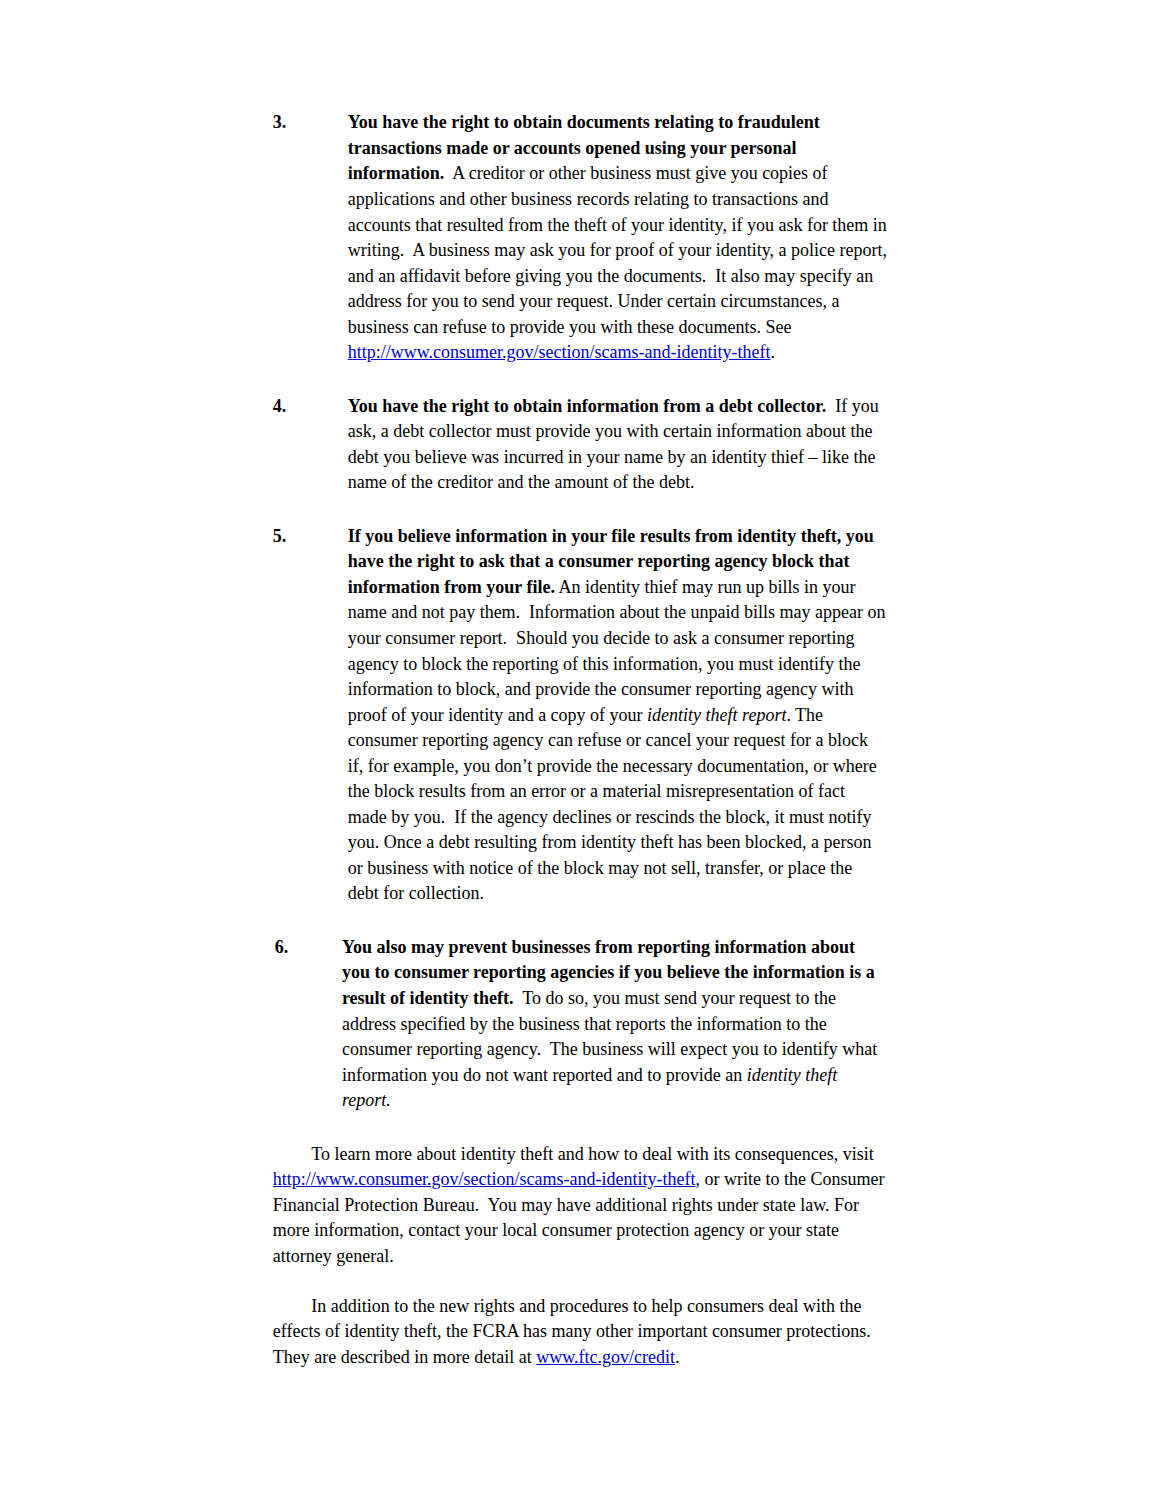3. You have the right to obtain documents relating to fraudulent transactions made or accounts opened using your personal information. A creditor or other business must give you copies of applications and other business records relating to transactions and accounts that resulted from the theft of your identity, if you ask for them in writing. A business may ask you for proof of your identity, a police report, and an affidavit before giving you the documents. It also may specify an address for you to send your request. Under certain circumstances, a business can refuse to provide you with these documents. See http://www.consumer.gov/section/scams-and-identity-theft.
4. You have the right to obtain information from a debt collector. If you ask, a debt collector must provide you with certain information about the debt you believe was incurred in your name by an identity thief – like the name of the creditor and the amount of the debt.
5. If you believe information in your file results from identity theft, you have the right to ask that a consumer reporting agency block that information from your file. An identity thief may run up bills in your name and not pay them. Information about the unpaid bills may appear on your consumer report. Should you decide to ask a consumer reporting agency to block the reporting of this information, you must identify the information to block, and provide the consumer reporting agency with proof of your identity and a copy of your identity theft report. The consumer reporting agency can refuse or cancel your request for a block if, for example, you don’t provide the necessary documentation, or where the block results from an error or a material misrepresentation of fact made by you. If the agency declines or rescinds the block, it must notify you. Once a debt resulting from identity theft has been blocked, a person or business with notice of the block may not sell, transfer, or place the debt for collection.
6. You also may prevent businesses from reporting information about you to consumer reporting agencies if you believe the information is a result of identity theft. To do so, you must send your request to the address specified by the business that reports the information to the consumer reporting agency. The business will expect you to identify what information you do not want reported and to provide an identity theft report.
To learn more about identity theft and how to deal with its consequences, visit http://www.consumer.gov/section/scams-and-identity-theft, or write to the Consumer Financial Protection Bureau. You may have additional rights under state law. For more information, contact your local consumer protection agency or your state attorney general.
In addition to the new rights and procedures to help consumers deal with the effects of identity theft, the FCRA has many other important consumer protections. They are described in more detail at www.ftc.gov/credit.